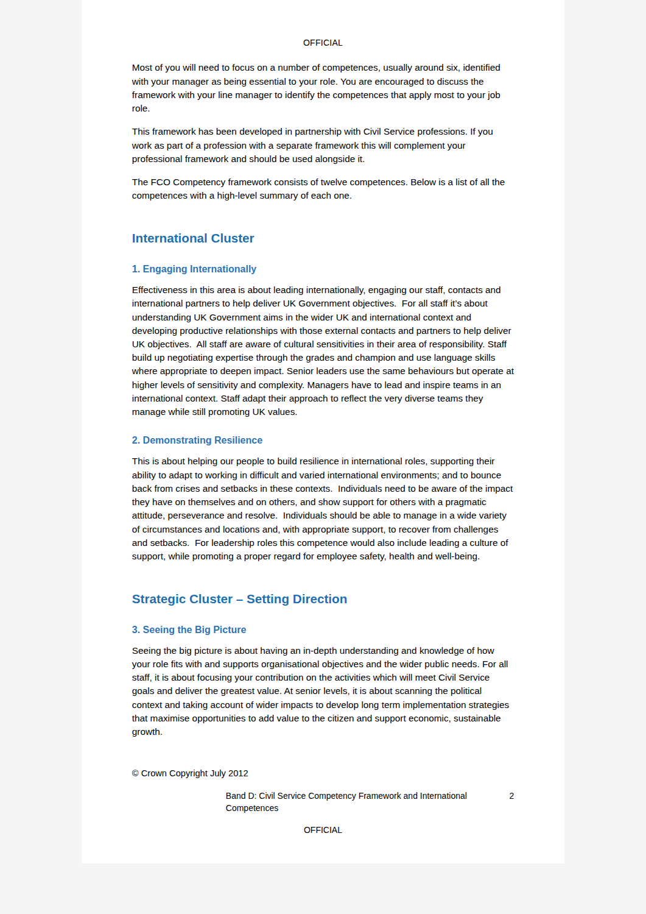OFFICIAL
Most of you will need to focus on a number of competences, usually around six, identified with your manager as being essential to your role. You are encouraged to discuss the framework with your line manager to identify the competences that apply most to your job role.
This framework has been developed in partnership with Civil Service professions. If you work as part of a profession with a separate framework this will complement your professional framework and should be used alongside it.
The FCO Competency framework consists of twelve competences. Below is a list of all the competences with a high-level summary of each one.
International Cluster
1. Engaging Internationally
Effectiveness in this area is about leading internationally, engaging our staff, contacts and international partners to help deliver UK Government objectives. For all staff it’s about understanding UK Government aims in the wider UK and international context and developing productive relationships with those external contacts and partners to help deliver UK objectives. All staff are aware of cultural sensitivities in their area of responsibility. Staff build up negotiating expertise through the grades and champion and use language skills where appropriate to deepen impact. Senior leaders use the same behaviours but operate at higher levels of sensitivity and complexity. Managers have to lead and inspire teams in an international context. Staff adapt their approach to reflect the very diverse teams they manage while still promoting UK values.
2. Demonstrating Resilience
This is about helping our people to build resilience in international roles, supporting their ability to adapt to working in difficult and varied international environments; and to bounce back from crises and setbacks in these contexts. Individuals need to be aware of the impact they have on themselves and on others, and show support for others with a pragmatic attitude, perseverance and resolve. Individuals should be able to manage in a wide variety of circumstances and locations and, with appropriate support, to recover from challenges and setbacks. For leadership roles this competence would also include leading a culture of support, while promoting a proper regard for employee safety, health and well-being.
Strategic Cluster – Setting Direction
3. Seeing the Big Picture
Seeing the big picture is about having an in-depth understanding and knowledge of how your role fits with and supports organisational objectives and the wider public needs. For all staff, it is about focusing your contribution on the activities which will meet Civil Service goals and deliver the greatest value. At senior levels, it is about scanning the political context and taking account of wider impacts to develop long term implementation strategies that maximise opportunities to add value to the citizen and support economic, sustainable growth.
© Crown Copyright July 2012
Band D: Civil Service Competency Framework and International Competences 2
OFFICIAL